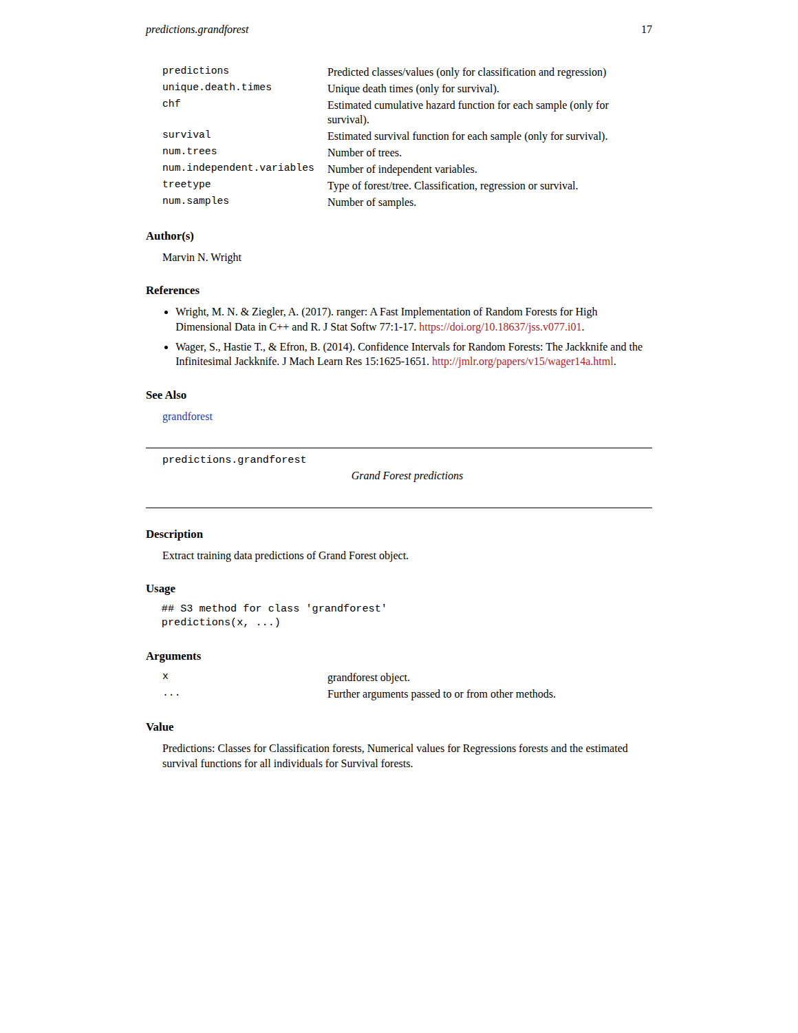predictions.grandforest 17
predictions
Predicted classes/values (only for classification and regression)
unique.death.times
Unique death times (only for survival).
chf
Estimated cumulative hazard function for each sample (only for survival).
survival
Estimated survival function for each sample (only for survival).
num.trees
Number of trees.
num.independent.variables
Number of independent variables.
treetype
Type of forest/tree. Classification, regression or survival.
num.samples
Number of samples.
Author(s)
Marvin N. Wright
References
Wright, M. N. & Ziegler, A. (2017). ranger: A Fast Implementation of Random Forests for High Dimensional Data in C++ and R. J Stat Softw 77:1-17. https://doi.org/10.18637/jss.v077.i01.
Wager, S., Hastie T., & Efron, B. (2014). Confidence Intervals for Random Forests: The Jackknife and the Infinitesimal Jackknife. J Mach Learn Res 15:1625-1651. http://jmlr.org/papers/v15/wager14a.html.
See Also
grandforest
predictions.grandforest
Grand Forest predictions
Description
Extract training data predictions of Grand Forest object.
Usage
## S3 method for class 'grandforest'
predictions(x, ...)
Arguments
x
grandforest object.
...
Further arguments passed to or from other methods.
Value
Predictions: Classes for Classification forests, Numerical values for Regressions forests and the estimated survival functions for all individuals for Survival forests.